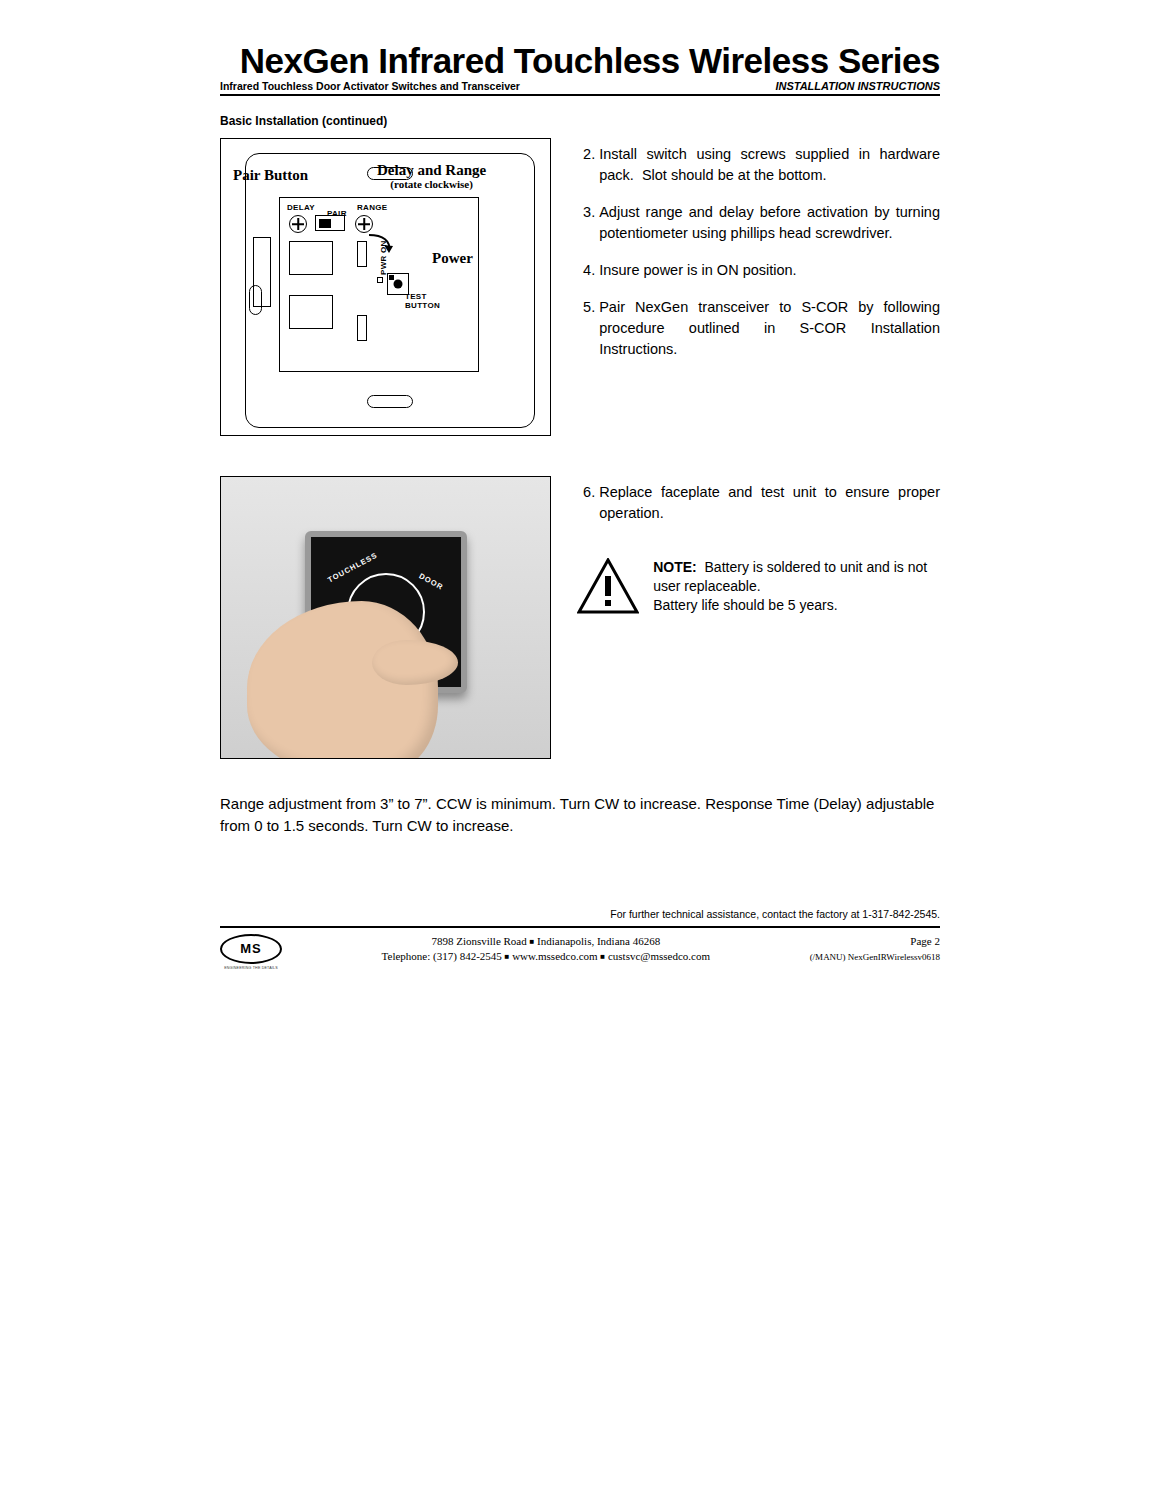NexGen Infrared Touchless Wireless Series
Infrared Touchless Door Activator Switches and Transceiver INSTALLATION INSTRUCTIONS
Basic Installation (continued)
Pair Button
Delay and Range(rotate clockwise)
Power
DELAY
PAIR
RANGE
PWR ON
TEST
BUTTON
Install switch using screws supplied in hardware pack. Slot should be at the bottom.
Adjust range and delay before activation by turning potentiometer using phillips head screwdriver.
Insure power is in ON position.
Pair NexGen transceiver to S-COR by following procedure outlined in S-COR Installation Instructions.
TOUCHLESS DOOR ACTIVATION
Replace faceplate and test unit to ensure proper operation.
NOTE: Battery is soldered to unit and is not user replaceable.
Battery life should be 5 years.
Range adjustment from 3” to 7”. CCW is minimum. Turn CW to increase. Response Time (Delay) adjustable from 0 to 1.5 seconds. Turn CW to increase.
For further technical assistance, contact the factory at 1-317-842-2545.
MS
ENGINEERING THE DETAILS
7898 Zionsville Road ■ Indianapolis, Indiana 46268
Telephone: (317) 842-2545 ■ www.mssedco.com ■ custsvc@mssedco.com
Page 2
(/MANU) NexGenIRWirelessv0618